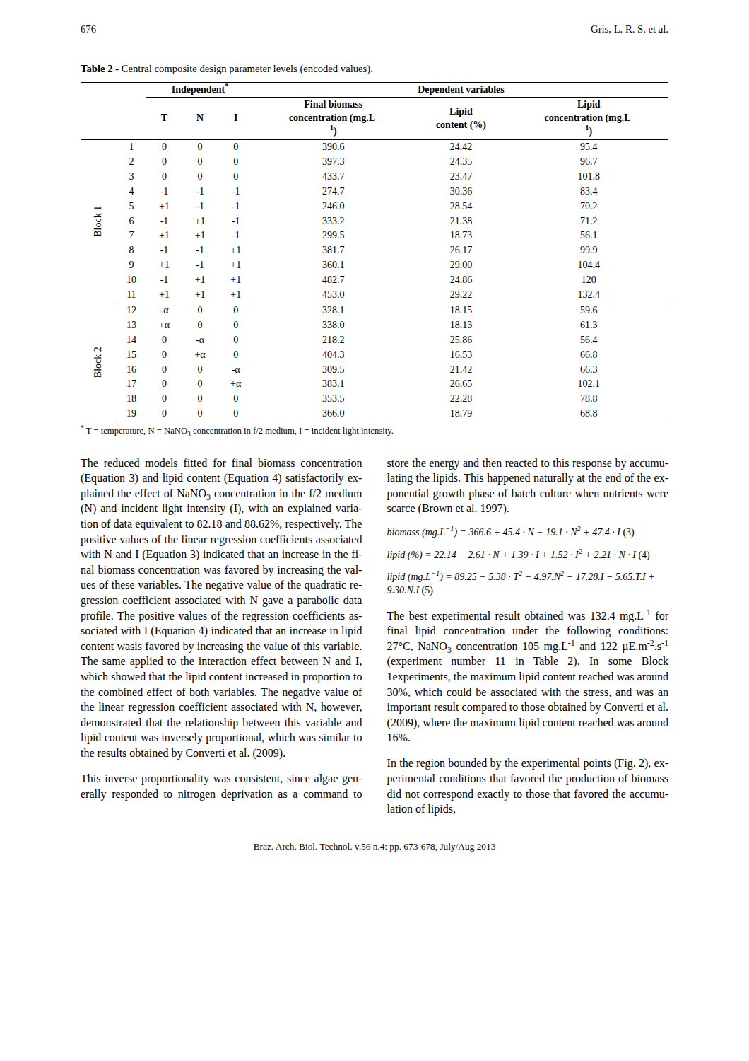676 Gris, L. R. S. et al.
Table 2 - Central composite design parameter levels (encoded values).
| | Independent * | Dependent variables |
| --- | --- | --- |
| T | N | I | Final biomass concentration (mg.L - 1 ) | Lipid content (%) | Lipid concentration (mg.L - 1 ) |
| Block 1 | 1 | 0 | 0 | 0 | 390.6 | 24.42 | 95.4 |
| 2 | 0 | 0 | 0 | 397.3 | 24.35 | 96.7 |
| 3 | 0 | 0 | 0 | 433.7 | 23.47 | 101.8 |
| 4 | -1 | -1 | -1 | 274.7 | 30.36 | 83.4 |
| 5 | +1 | -1 | -1 | 246.0 | 28.54 | 70.2 |
| 6 | -1 | +1 | -1 | 333.2 | 21.38 | 71.2 |
| 7 | +1 | +1 | -1 | 299.5 | 18.73 | 56.1 |
| 8 | -1 | -1 | +1 | 381.7 | 26.17 | 99.9 |
| 9 | +1 | -1 | +1 | 360.1 | 29.00 | 104.4 |
| 10 | -1 | +1 | +1 | 482.7 | 24.86 | 120 |
| 11 | +1 | +1 | +1 | 453.0 | 29.22 | 132.4 |
| Block 2 | 12 | -α | 0 | 0 | 328.1 | 18.15 | 59.6 |
| 13 | +α | 0 | 0 | 338.0 | 18.13 | 61.3 |
| 14 | 0 | -α | 0 | 218.2 | 25.86 | 56.4 |
| 15 | 0 | +α | 0 | 404.3 | 16.53 | 66.8 |
| 16 | 0 | 0 | -α | 309.5 | 21.42 | 66.3 |
| 17 | 0 | 0 | +α | 383.1 | 26.65 | 102.1 |
| 18 | 0 | 0 | 0 | 353.5 | 22.28 | 78.8 |
| 19 | 0 | 0 | 0 | 366.0 | 18.79 | 68.8 |
* T = temperature, N = NaNO3 concentration in f/2 medium, I = incident light intensity.
The reduced models fitted for final biomass concentration (Equation 3) and lipid content (Equation 4) satisfactorily explained the effect of NaNO3 concentration in the f/2 medium (N) and incident light intensity (I), with an explained variation of data equivalent to 82.18 and 88.62%, respectively. The positive values of the linear regression coefficients associated with N and I (Equation 3) indicated that an increase in the final biomass concentration was favored by increasing the values of these variables. The negative value of the quadratic regression coefficient associated with N gave a parabolic data profile. The positive values of the regression coefficients associated with I (Equation 4) indicated that an increase in lipid content wasis favored by increasing the value of this variable. The same applied to the interaction effect between N and I, which showed that the lipid content increased in proportion to the combined effect of both variables. The negative value of the linear regression coefficient associated with N, however, demonstrated that the relationship between this variable and lipid content was inversely proportional, which was similar to the results obtained by Converti et al. (2009).
This inverse proportionality was consistent, since algae generally responded to nitrogen deprivation as a command to store the energy and then reacted to this response by accumulating the lipids. This happened naturally at the end of the exponential growth phase of batch culture when nutrients were scarce (Brown et al. 1997).
biomass (mg.L−1) = 366.6 + 45.4 · N − 19.1 · N2 + 47.4 · I (3)
lipid (%) = 22.14 − 2.61 · N + 1.39 · I + 1.52 · I2 + 2.21 · N · I (4)
lipid (mg.L−1) = 89.25 − 5.38 · T2 − 4.97.N2 − 17.28.I − 5.65.T.I + 9.30.N.I (5)
The best experimental result obtained was 132.4 mg.L-1 for final lipid concentration under the following conditions: 27°C, NaNO3 concentration 105 mg.L-1 and 122 µE.m-2.s-1 (experiment number 11 in Table 2). In some Block 1experiments, the maximum lipid content reached was around 30%, which could be associated with the stress, and was an important result compared to those obtained by Converti et al. (2009), where the maximum lipid content reached was around 16%.
In the region bounded by the experimental points (Fig. 2), experimental conditions that favored the production of biomass did not correspond exactly to those that favored the accumulation of lipids,
Braz. Arch. Biol. Technol. v.56 n.4: pp. 673-678, July/Aug 2013